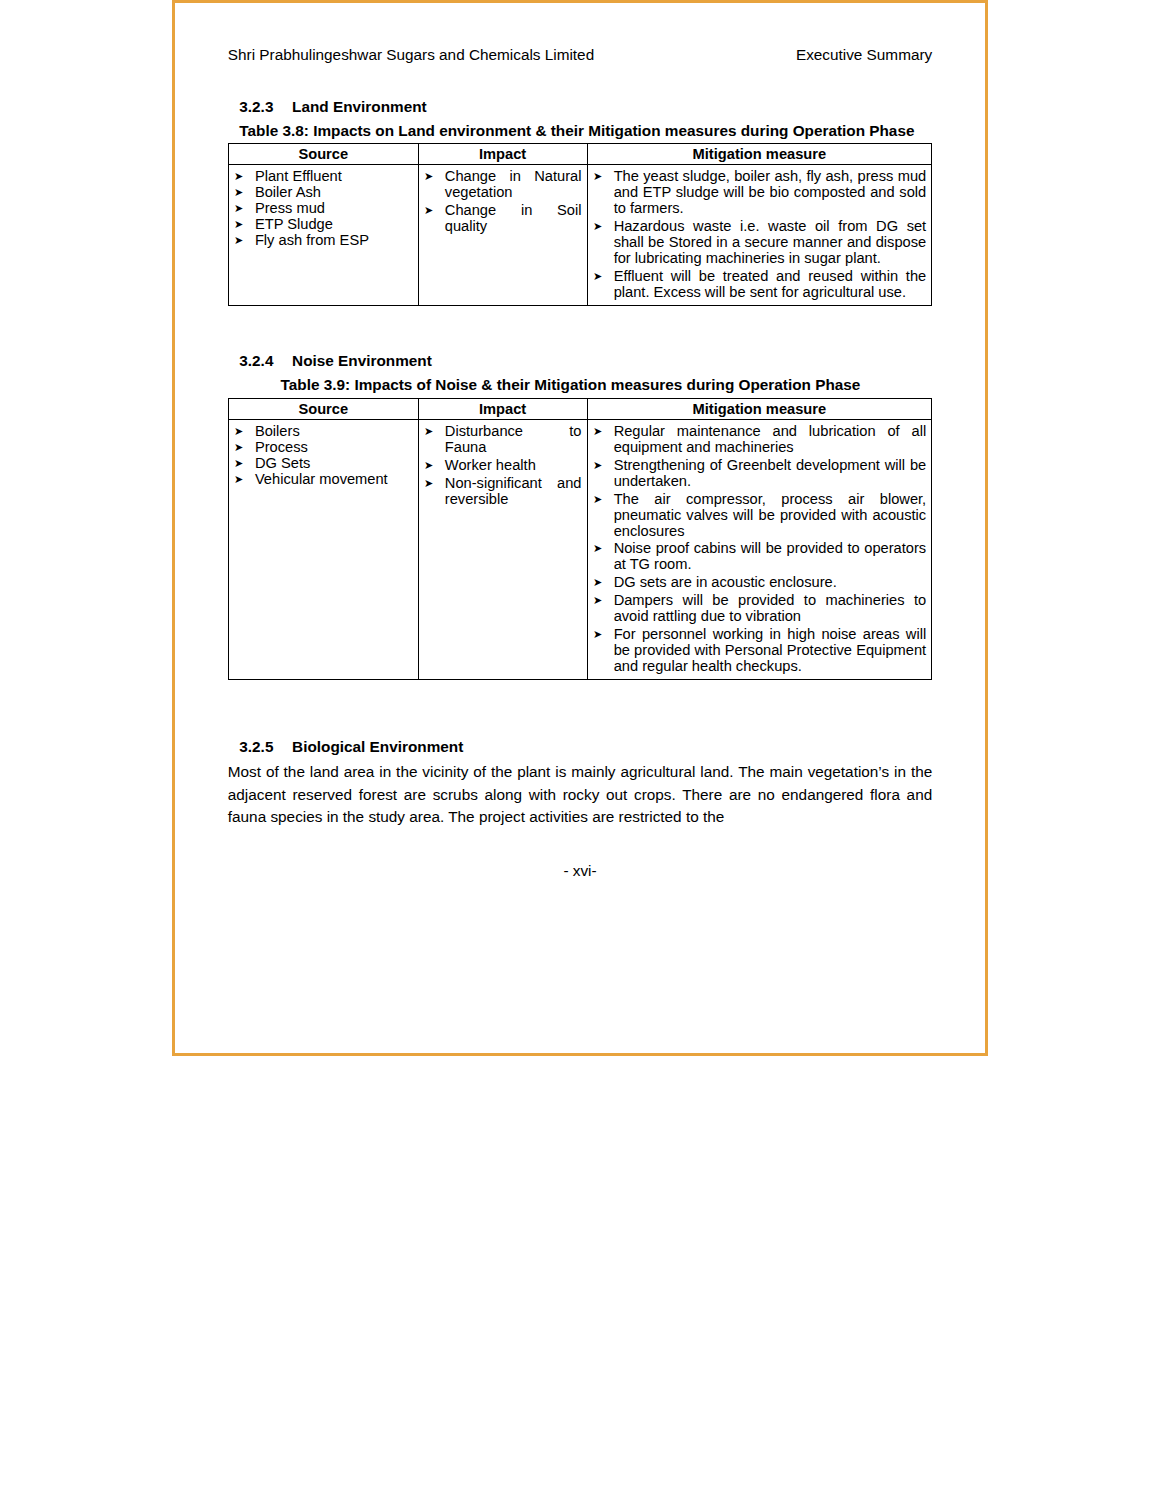Shri Prabhulingeshwar Sugars and Chemicals Limited
Executive Summary
3.2.3 Land Environment
Table 3.8: Impacts on Land environment & their Mitigation measures during Operation Phase
| Source | Impact | Mitigation measure |
| --- | --- | --- |
| Plant Effluent Boiler Ash Press mud ETP Sludge Fly ash from ESP | Change in Natural vegetation Change in Soil quality | The yeast sludge, boiler ash, fly ash, press mud and ETP sludge will be bio composted and sold to farmers. Hazardous waste i.e. waste oil from DG set shall be Stored in a secure manner and dispose for lubricating machineries in sugar plant. Effluent will be treated and reused within the plant. Excess will be sent for agricultural use. |
3.2.4 Noise Environment
Table 3.9: Impacts of Noise & their Mitigation measures during Operation Phase
| Source | Impact | Mitigation measure |
| --- | --- | --- |
| Boilers Process DG Sets Vehicular movement | Disturbance to Fauna Worker health Non-significant and reversible | Regular maintenance and lubrication of all equipment and machineries Strengthening of Greenbelt development will be undertaken. The air compressor, process air blower, pneumatic valves will be provided with acoustic enclosures Noise proof cabins will be provided to operators at TG room. DG sets are in acoustic enclosure. Dampers will be provided to machineries to avoid rattling due to vibration For personnel working in high noise areas will be provided with Personal Protective Equipment and regular health checkups. |
3.2.5 Biological Environment
Most of the land area in the vicinity of the plant is mainly agricultural land. The main vegetation’s in the adjacent reserved forest are scrubs along with rocky out crops. There are no endangered flora and fauna species in the study area. The project activities are restricted to the
- xvi-